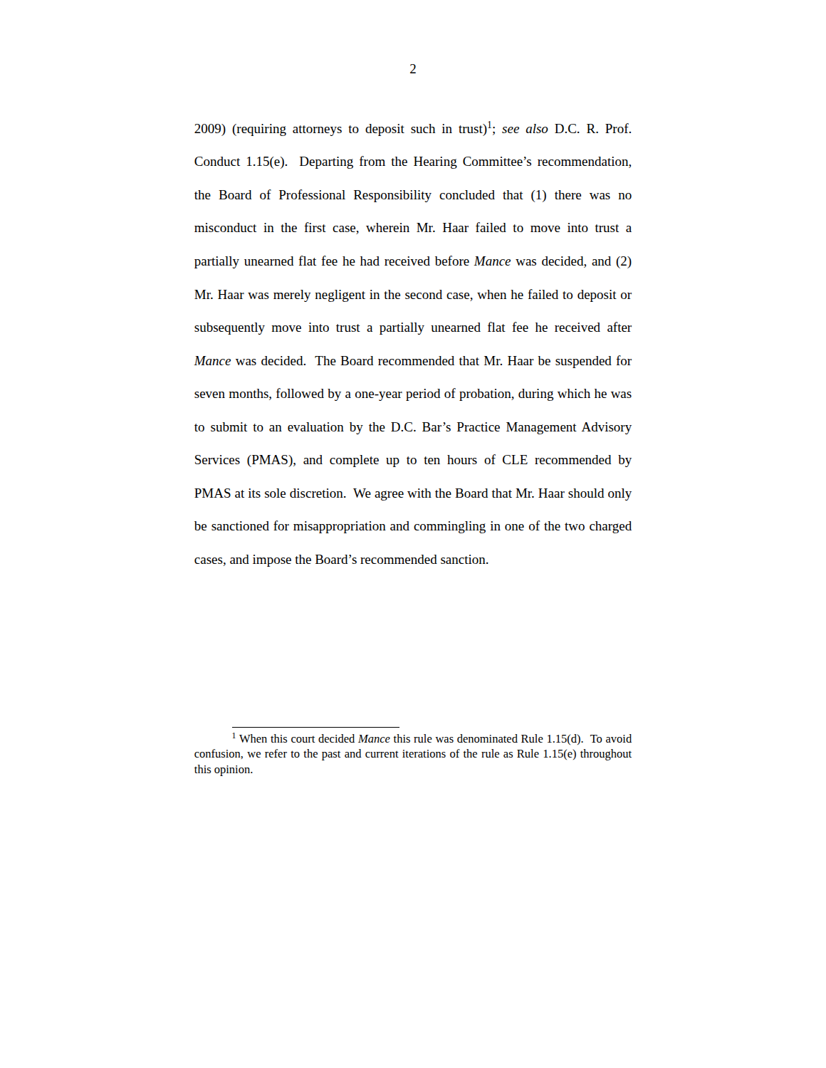2
2009) (requiring attorneys to deposit such in trust)1; see also D.C. R. Prof. Conduct 1.15(e). Departing from the Hearing Committee’s recommendation, the Board of Professional Responsibility concluded that (1) there was no misconduct in the first case, wherein Mr. Haar failed to move into trust a partially unearned flat fee he had received before Mance was decided, and (2) Mr. Haar was merely negligent in the second case, when he failed to deposit or subsequently move into trust a partially unearned flat fee he received after Mance was decided. The Board recommended that Mr. Haar be suspended for seven months, followed by a one-year period of probation, during which he was to submit to an evaluation by the D.C. Bar’s Practice Management Advisory Services (PMAS), and complete up to ten hours of CLE recommended by PMAS at its sole discretion. We agree with the Board that Mr. Haar should only be sanctioned for misappropriation and commingling in one of the two charged cases, and impose the Board’s recommended sanction.
1 When this court decided Mance this rule was denominated Rule 1.15(d). To avoid confusion, we refer to the past and current iterations of the rule as Rule 1.15(e) throughout this opinion.